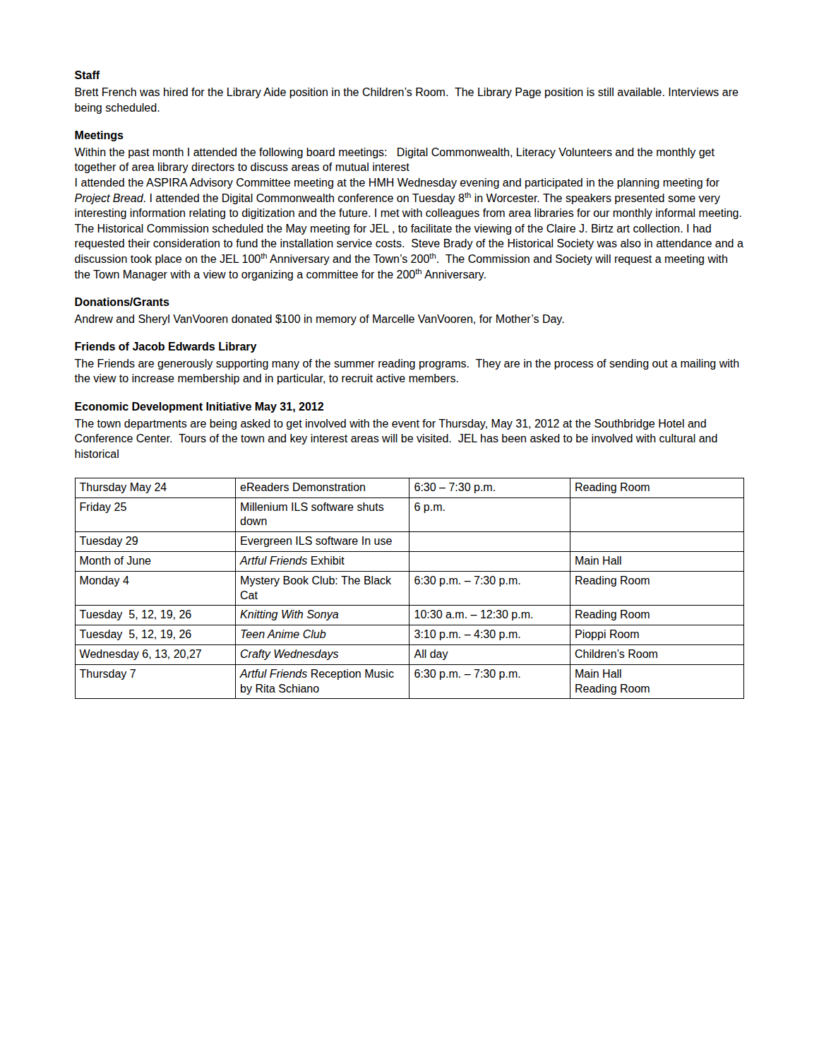Staff
Brett French was hired for the Library Aide position in the Children’s Room. The Library Page position is still available. Interviews are being scheduled.
Meetings
Within the past month I attended the following board meetings: Digital Commonwealth, Literacy Volunteers and the monthly get together of area library directors to discuss areas of mutual interest
I attended the ASPIRA Advisory Committee meeting at the HMH Wednesday evening and participated in the planning meeting for Project Bread. I attended the Digital Commonwealth conference on Tuesday 8th in Worcester. The speakers presented some very interesting information relating to digitization and the future. I met with colleagues from area libraries for our monthly informal meeting. The Historical Commission scheduled the May meeting for JEL , to facilitate the viewing of the Claire J. Birtz art collection. I had requested their consideration to fund the installation service costs. Steve Brady of the Historical Society was also in attendance and a discussion took place on the JEL 100th Anniversary and the Town’s 200th. The Commission and Society will request a meeting with the Town Manager with a view to organizing a committee for the 200th Anniversary.
Donations/Grants
Andrew and Sheryl VanVooren donated $100 in memory of Marcelle VanVooren, for Mother’s Day.
Friends of Jacob Edwards Library
The Friends are generously supporting many of the summer reading programs. They are in the process of sending out a mailing with the view to increase membership and in particular, to recruit active members.
Economic Development Initiative May 31, 2012
The town departments are being asked to get involved with the event for Thursday, May 31, 2012 at the Southbridge Hotel and Conference Center. Tours of the town and key interest areas will be visited. JEL has been asked to be involved with cultural and historical
| Thursday May 24 | eReaders Demonstration | 6:30 – 7:30 p.m. | Reading Room |
| Friday 25 | Millenium ILS software shuts down | 6 p.m. | |
| Tuesday 29 | Evergreen ILS software In use | | |
| Month of June | Artful Friends Exhibit | | Main Hall |
| Monday 4 | Mystery Book Club: The Black Cat | 6:30 p.m. – 7:30 p.m. | Reading Room |
| Tuesday 5, 12, 19, 26 | Knitting With Sonya | 10:30 a.m. – 12:30 p.m. | Reading Room |
| Tuesday 5, 12, 19, 26 | Teen Anime Club | 3:10 p.m. – 4:30 p.m. | Pioppi Room |
| Wednesday 6, 13, 20,27 | Crafty Wednesdays | All day | Children’s Room |
| Thursday 7 | Artful Friends Reception Music by Rita Schiano | 6:30 p.m. – 7:30 p.m. | Main Hall Reading Room |